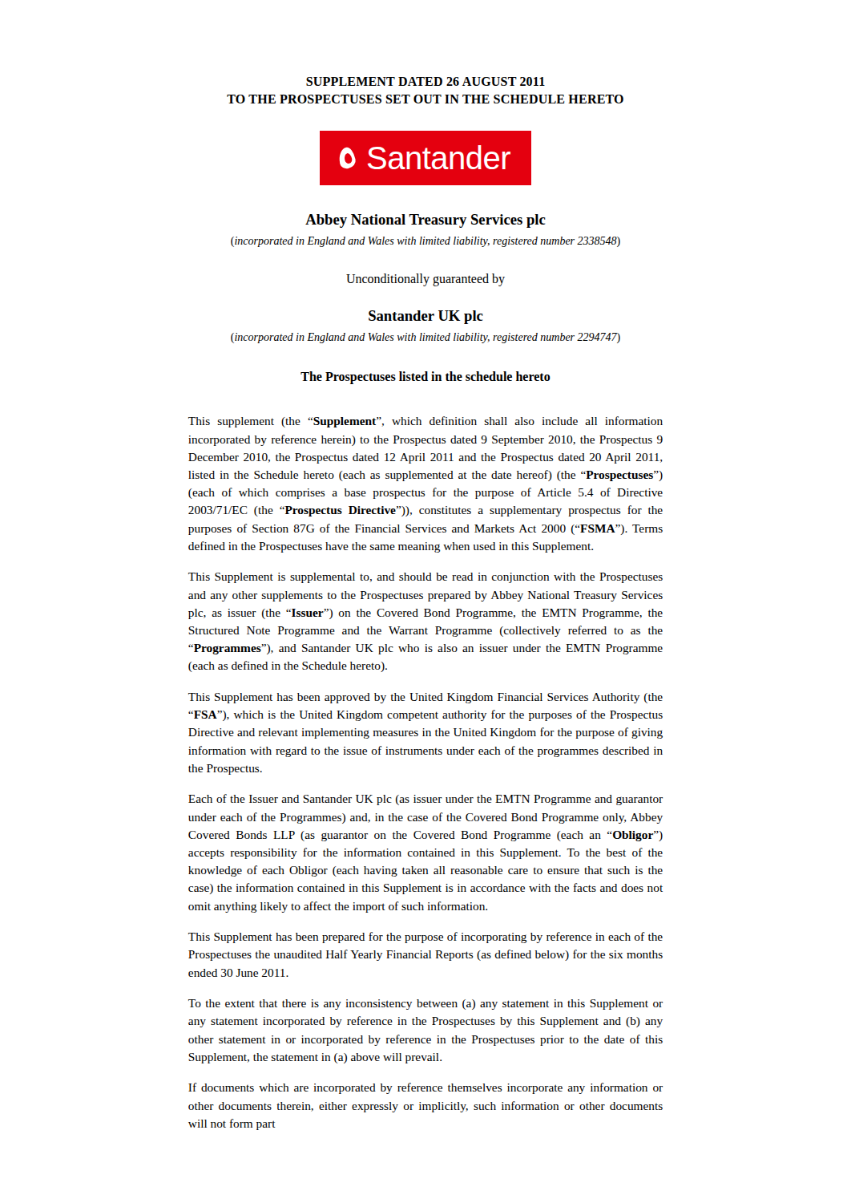SUPPLEMENT DATED 26 AUGUST 2011
TO THE PROSPECTUSES SET OUT IN THE SCHEDULE HERETO
Santander
Abbey National Treasury Services plc
(incorporated in England and Wales with limited liability, registered number 2338548)
Unconditionally guaranteed by
Santander UK plc
(incorporated in England and Wales with limited liability, registered number 2294747)
The Prospectuses listed in the schedule hereto
This supplement (the “Supplement”, which definition shall also include all information incorporated by reference herein) to the Prospectus dated 9 September 2010, the Prospectus 9 December 2010, the Prospectus dated 12 April 2011 and the Prospectus dated 20 April 2011, listed in the Schedule hereto (each as supplemented at the date hereof) (the “Prospectuses”) (each of which comprises a base prospectus for the purpose of Article 5.4 of Directive 2003/71/EC (the “Prospectus Directive”)), constitutes a supplementary prospectus for the purposes of Section 87G of the Financial Services and Markets Act 2000 (“FSMA”). Terms defined in the Prospectuses have the same meaning when used in this Supplement.
This Supplement is supplemental to, and should be read in conjunction with the Prospectuses and any other supplements to the Prospectuses prepared by Abbey National Treasury Services plc, as issuer (the “Issuer”) on the Covered Bond Programme, the EMTN Programme, the Structured Note Programme and the Warrant Programme (collectively referred to as the “Programmes”), and Santander UK plc who is also an issuer under the EMTN Programme (each as defined in the Schedule hereto).
This Supplement has been approved by the United Kingdom Financial Services Authority (the “FSA”), which is the United Kingdom competent authority for the purposes of the Prospectus Directive and relevant implementing measures in the United Kingdom for the purpose of giving information with regard to the issue of instruments under each of the programmes described in the Prospectus.
Each of the Issuer and Santander UK plc (as issuer under the EMTN Programme and guarantor under each of the Programmes) and, in the case of the Covered Bond Programme only, Abbey Covered Bonds LLP (as guarantor on the Covered Bond Programme (each an “Obligor”) accepts responsibility for the information contained in this Supplement. To the best of the knowledge of each Obligor (each having taken all reasonable care to ensure that such is the case) the information contained in this Supplement is in accordance with the facts and does not omit anything likely to affect the import of such information.
This Supplement has been prepared for the purpose of incorporating by reference in each of the Prospectuses the unaudited Half Yearly Financial Reports (as defined below) for the six months ended 30 June 2011.
To the extent that there is any inconsistency between (a) any statement in this Supplement or any statement incorporated by reference in the Prospectuses by this Supplement and (b) any other statement in or incorporated by reference in the Prospectuses prior to the date of this Supplement, the statement in (a) above will prevail.
If documents which are incorporated by reference themselves incorporate any information or other documents therein, either expressly or implicitly, such information or other documents will not form part